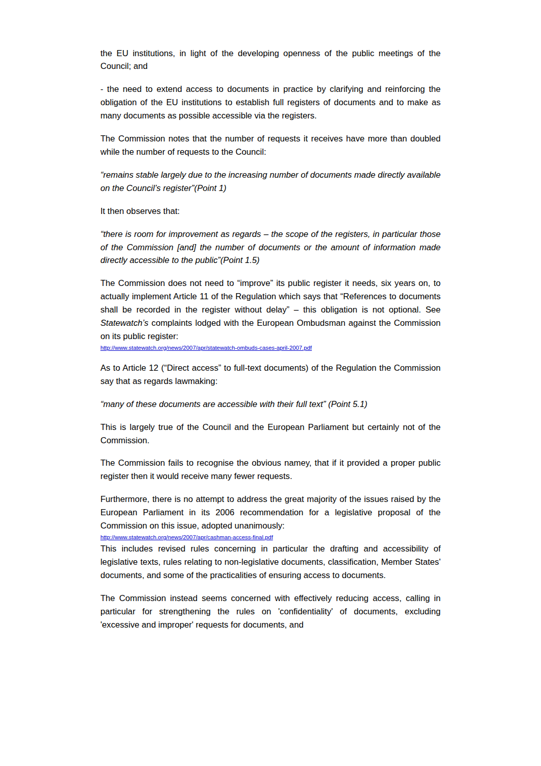the EU institutions, in light of the developing openness of the public meetings of the Council; and
- the need to extend access to documents in practice by clarifying and reinforcing the obligation of the EU institutions to establish full registers of documents and to make as many documents as possible accessible via the registers.
The Commission notes that the number of requests it receives have more than doubled while the number of requests to the Council:
“remains stable largely due to the increasing number of documents made directly available on the Council’s register”(Point 1)
It then observes that:
“there is room for improvement as regards – the scope of the registers, in particular those of the Commission [and] the number of documents or the amount of information made directly accessible to the public”(Point 1.5)
The Commission does not need to “improve” its public register it needs, six years on, to actually implement Article 11 of the Regulation which says that “References to documents shall be recorded in the register without delay” – this obligation is not optional. See Statewatch’s complaints lodged with the European Ombudsman against the Commission on its public register:
http://www.statewatch.org/news/2007/apr/statewatch-ombuds-cases-april-2007.pdf
As to Article 12 (“Direct access” to full-text documents) of the Regulation the Commission say that as regards lawmaking:
“many of these documents are accessible with their full text” (Point 5.1)
This is largely true of the Council and the European Parliament but certainly not of the Commission.
The Commission fails to recognise the obvious namey, that if it provided a proper public register then it would receive many fewer requests.
Furthermore, there is no attempt to address the great majority of the issues raised by the European Parliament in its 2006 recommendation for a legislative proposal of the Commission on this issue, adopted unanimously:
http://www.statewatch.org/news/2007/apr/cashman-access-final.pdf
This includes revised rules concerning in particular the drafting and accessibility of legislative texts, rules relating to non-legislative documents, classification, Member States' documents, and some of the practicalities of ensuring access to documents.
The Commission instead seems concerned with effectively reducing access, calling in particular for strengthening the rules on 'confidentiality' of documents, excluding 'excessive and improper' requests for documents, and